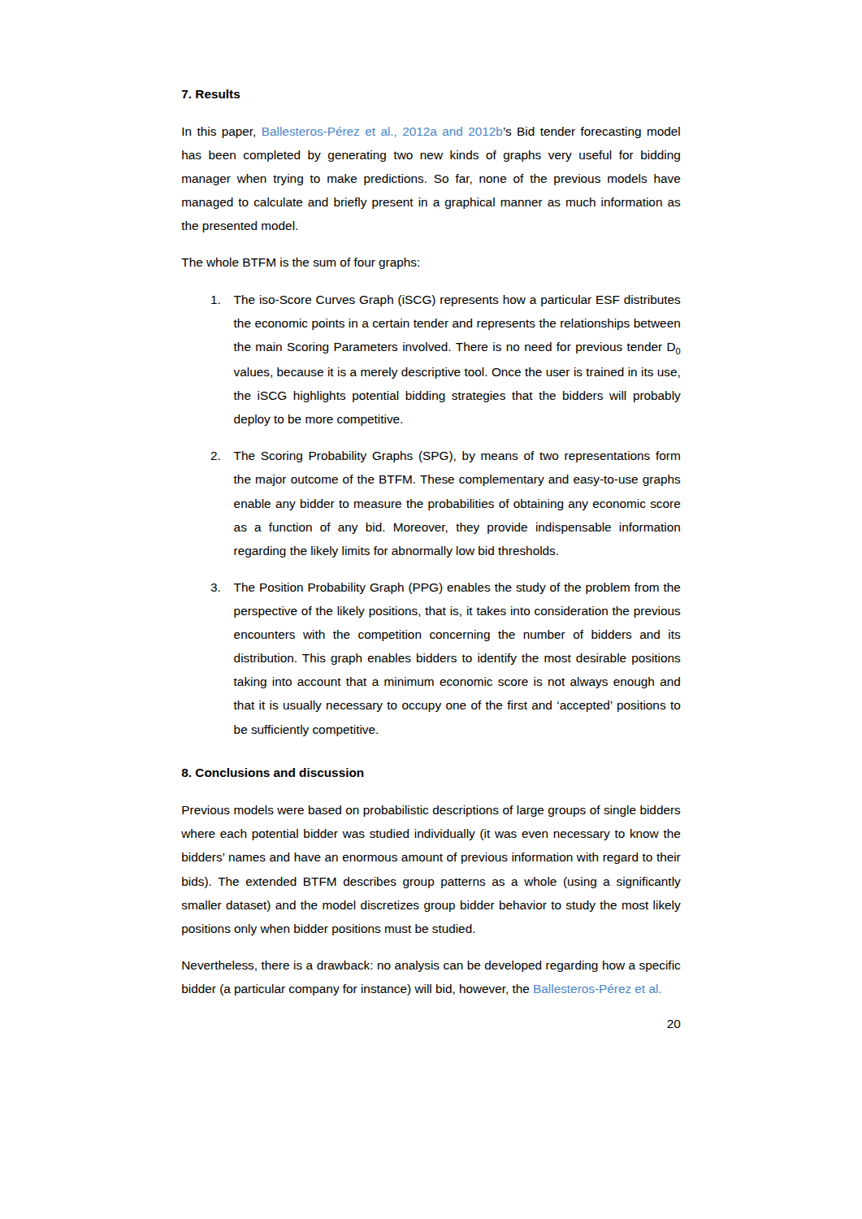7. Results
In this paper, Ballesteros-Pérez et al., 2012a and 2012b’s Bid tender forecasting model has been completed by generating two new kinds of graphs very useful for bidding manager when trying to make predictions. So far, none of the previous models have managed to calculate and briefly present in a graphical manner as much information as the presented model.
The whole BTFM is the sum of four graphs:
The iso-Score Curves Graph (iSCG) represents how a particular ESF distributes the economic points in a certain tender and represents the relationships between the main Scoring Parameters involved. There is no need for previous tender D0 values, because it is a merely descriptive tool. Once the user is trained in its use, the iSCG highlights potential bidding strategies that the bidders will probably deploy to be more competitive.
The Scoring Probability Graphs (SPG), by means of two representations form the major outcome of the BTFM. These complementary and easy-to-use graphs enable any bidder to measure the probabilities of obtaining any economic score as a function of any bid. Moreover, they provide indispensable information regarding the likely limits for abnormally low bid thresholds.
The Position Probability Graph (PPG) enables the study of the problem from the perspective of the likely positions, that is, it takes into consideration the previous encounters with the competition concerning the number of bidders and its distribution. This graph enables bidders to identify the most desirable positions taking into account that a minimum economic score is not always enough and that it is usually necessary to occupy one of the first and ‘accepted’ positions to be sufficiently competitive.
8. Conclusions and discussion
Previous models were based on probabilistic descriptions of large groups of single bidders where each potential bidder was studied individually (it was even necessary to know the bidders’ names and have an enormous amount of previous information with regard to their bids). The extended BTFM describes group patterns as a whole (using a significantly smaller dataset) and the model discretizes group bidder behavior to study the most likely positions only when bidder positions must be studied.
Nevertheless, there is a drawback: no analysis can be developed regarding how a specific bidder (a particular company for instance) will bid, however, the Ballesteros-Pérez et al.
20